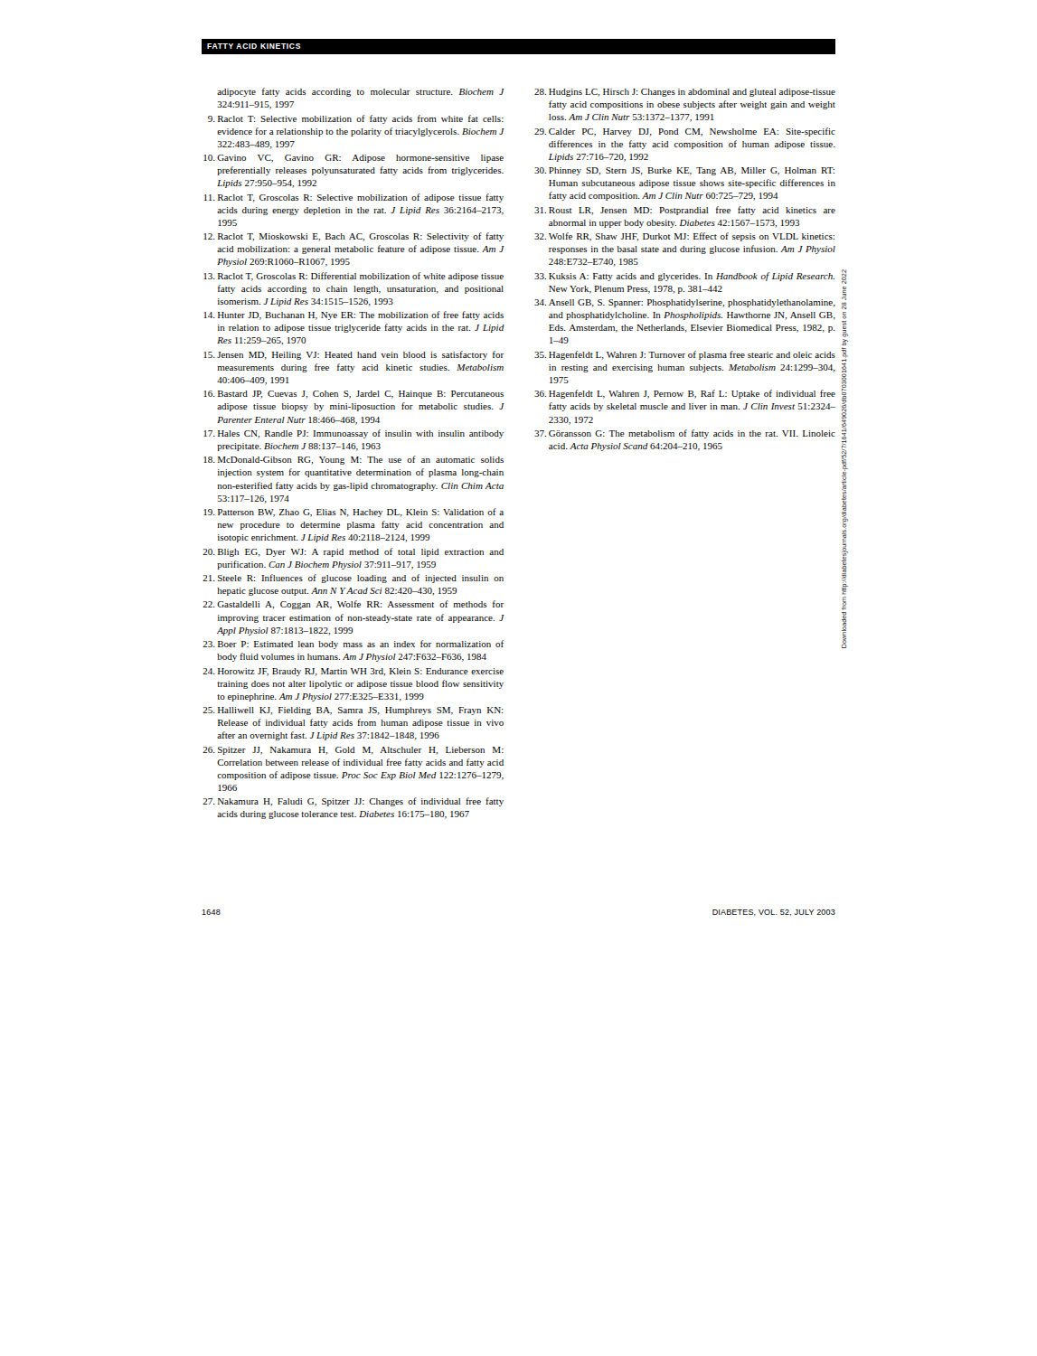Fatty Acid Kinetics
adipocyte fatty acids according to molecular structure. Biochem J 324:911–915, 1997
Raclot T: Selective mobilization of fatty acids from white fat cells: evidence for a relationship to the polarity of triacylglycerols. Biochem J 322:483–489, 1997
Gavino VC, Gavino GR: Adipose hormone-sensitive lipase preferentially releases polyunsaturated fatty acids from triglycerides. Lipids 27:950–954, 1992
Raclot T, Groscolas R: Selective mobilization of adipose tissue fatty acids during energy depletion in the rat. J Lipid Res 36:2164–2173, 1995
Raclot T, Mioskowski E, Bach AC, Groscolas R: Selectivity of fatty acid mobilization: a general metabolic feature of adipose tissue. Am J Physiol 269:R1060–R1067, 1995
Raclot T, Groscolas R: Differential mobilization of white adipose tissue fatty acids according to chain length, unsaturation, and positional isomerism. J Lipid Res 34:1515–1526, 1993
Hunter JD, Buchanan H, Nye ER: The mobilization of free fatty acids in relation to adipose tissue triglyceride fatty acids in the rat. J Lipid Res 11:259–265, 1970
Jensen MD, Heiling VJ: Heated hand vein blood is satisfactory for measurements during free fatty acid kinetic studies. Metabolism 40:406–409, 1991
Bastard JP, Cuevas J, Cohen S, Jardel C, Hainque B: Percutaneous adipose tissue biopsy by mini-liposuction for metabolic studies. J Parenter Enteral Nutr 18:466–468, 1994
Hales CN, Randle PJ: Immunoassay of insulin with insulin antibody precipitate. Biochem J 88:137–146, 1963
McDonald-Gibson RG, Young M: The use of an automatic solids injection system for quantitative determination of plasma long-chain non-esterified fatty acids by gas-lipid chromatography. Clin Chim Acta 53:117–126, 1974
Patterson BW, Zhao G, Elias N, Hachey DL, Klein S: Validation of a new procedure to determine plasma fatty acid concentration and isotopic enrichment. J Lipid Res 40:2118–2124, 1999
Bligh EG, Dyer WJ: A rapid method of total lipid extraction and purification. Can J Biochem Physiol 37:911–917, 1959
Steele R: Influences of glucose loading and of injected insulin on hepatic glucose output. Ann N Y Acad Sci 82:420–430, 1959
Gastaldelli A, Coggan AR, Wolfe RR: Assessment of methods for improving tracer estimation of non-steady-state rate of appearance. J Appl Physiol 87:1813–1822, 1999
Boer P: Estimated lean body mass as an index for normalization of body fluid volumes in humans. Am J Physiol 247:F632–F636, 1984
Horowitz JF, Braudy RJ, Martin WH 3rd, Klein S: Endurance exercise training does not alter lipolytic or adipose tissue blood flow sensitivity to epinephrine. Am J Physiol 277:E325–E331, 1999
Halliwell KJ, Fielding BA, Samra JS, Humphreys SM, Frayn KN: Release of individual fatty acids from human adipose tissue in vivo after an overnight fast. J Lipid Res 37:1842–1848, 1996
Spitzer JJ, Nakamura H, Gold M, Altschuler H, Lieberson M: Correlation between release of individual free fatty acids and fatty acid composition of adipose tissue. Proc Soc Exp Biol Med 122:1276–1279, 1966
Nakamura H, Faludi G, Spitzer JJ: Changes of individual free fatty acids during glucose tolerance test. Diabetes 16:175–180, 1967
Hudgins LC, Hirsch J: Changes in abdominal and gluteal adipose-tissue fatty acid compositions in obese subjects after weight gain and weight loss. Am J Clin Nutr 53:1372–1377, 1991
Calder PC, Harvey DJ, Pond CM, Newsholme EA: Site-specific differences in the fatty acid composition of human adipose tissue. Lipids 27:716–720, 1992
Phinney SD, Stern JS, Burke KE, Tang AB, Miller G, Holman RT: Human subcutaneous adipose tissue shows site-specific differences in fatty acid composition. Am J Clin Nutr 60:725–729, 1994
Roust LR, Jensen MD: Postprandial free fatty acid kinetics are abnormal in upper body obesity. Diabetes 42:1567–1573, 1993
Wolfe RR, Shaw JHF, Durkot MJ: Effect of sepsis on VLDL kinetics: responses in the basal state and during glucose infusion. Am J Physiol 248:E732–E740, 1985
Kuksis A: Fatty acids and glycerides. In Handbook of Lipid Research. New York, Plenum Press, 1978, p. 381–442
Ansell GB, S. Spanner: Phosphatidylserine, phosphatidylethanolamine, and phosphatidylcholine. In Phospholipids. Hawthorne JN, Ansell GB, Eds. Amsterdam, the Netherlands, Elsevier Biomedical Press, 1982, p. 1–49
Hagenfeldt L, Wahren J: Turnover of plasma free stearic and oleic acids in resting and exercising human subjects. Metabolism 24:1299–304, 1975
Hagenfeldt L, Wahren J, Pernow B, Raf L: Uptake of individual free fatty acids by skeletal muscle and liver in man. J Clin Invest 51:2324–2330, 1972
Göransson G: The metabolism of fatty acids in the rat. VII. Linoleic acid. Acta Physiol Scand 64:204–210, 1965
Downloaded from http://diabetesjournals.org/diabetes/article-pdf/52/7/1641/649026/db0703001641.pdf by guest on 28 June 2022
1648 DIABETES, VOL. 52, JULY 2003